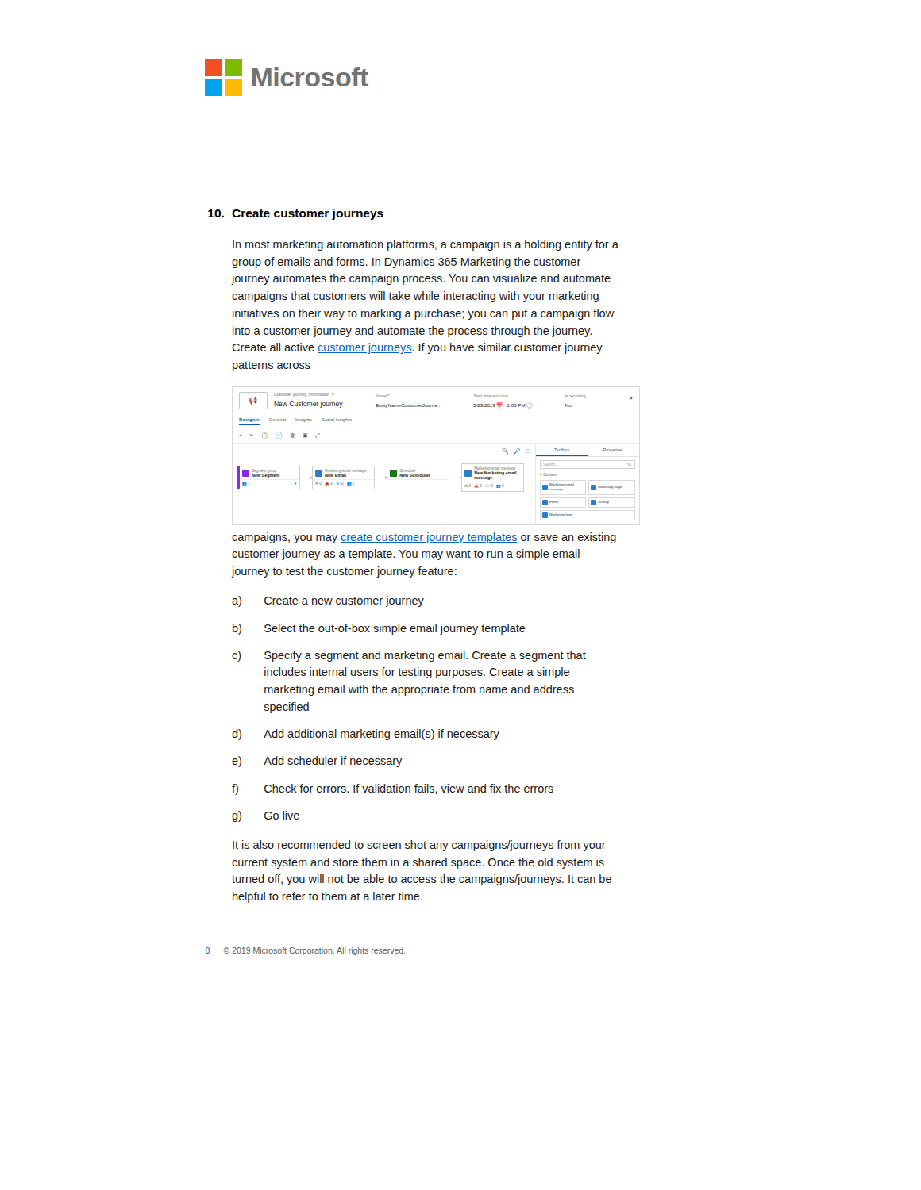Microsoft
10. Create customer journeys
In most marketing automation platforms, a campaign is a holding entity for a group of emails and forms. In Dynamics 365 Marketing the customer journey automates the campaign process. You can visualize and automate campaigns that customers will take while interacting with your marketing initiatives on their way to marking a purchase; you can put a campaign flow into a customer journey and automate the process through the journey. Create all active customer journeys. If you have similar customer journey patterns across
📢
Customer journey: Information ▾
New Customer journey
Name *
EntityNameCustomerJourne...
Start date and time
5/29/2019 📅 1:05 PM 🕑
Is recurring
No
▾
Designer
General
Insights
Social insights
+ ✂ 📋 📄 🗑 ▣ ⤢
🔍 🔎 ☐
Segment group
New Segment
👥 1 ▾
Marketing email message
New Email
✉ 0 📥 0 📧 0 👥 0
Scheduler
New Scheduler
Marketing email message
New Marketing email message
✉ 0 📥 0 📧 0 👥 0
Toolbox
Properties
Search... 🔍
▾ Content
Marketing email message
Marketing page
Event
Survey
Marketing form
campaigns, you may create customer journey templates or save an existing customer journey as a template. You may want to run a simple email journey to test the customer journey feature:
a) Create a new customer journey
b) Select the out-of-box simple email journey template
c) Specify a segment and marketing email. Create a segment that includes internal users for testing purposes. Create a simple marketing email with the appropriate from name and address specified
d) Add additional marketing email(s) if necessary
e) Add scheduler if necessary
f) Check for errors. If validation fails, view and fix the errors
g) Go live
It is also recommended to screen shot any campaigns/journeys from your current system and store them in a shared space. Once the old system is turned off, you will not be able to access the campaigns/journeys. It can be helpful to refer to them at a later time.
8 © 2019 Microsoft Corporation. All rights reserved.